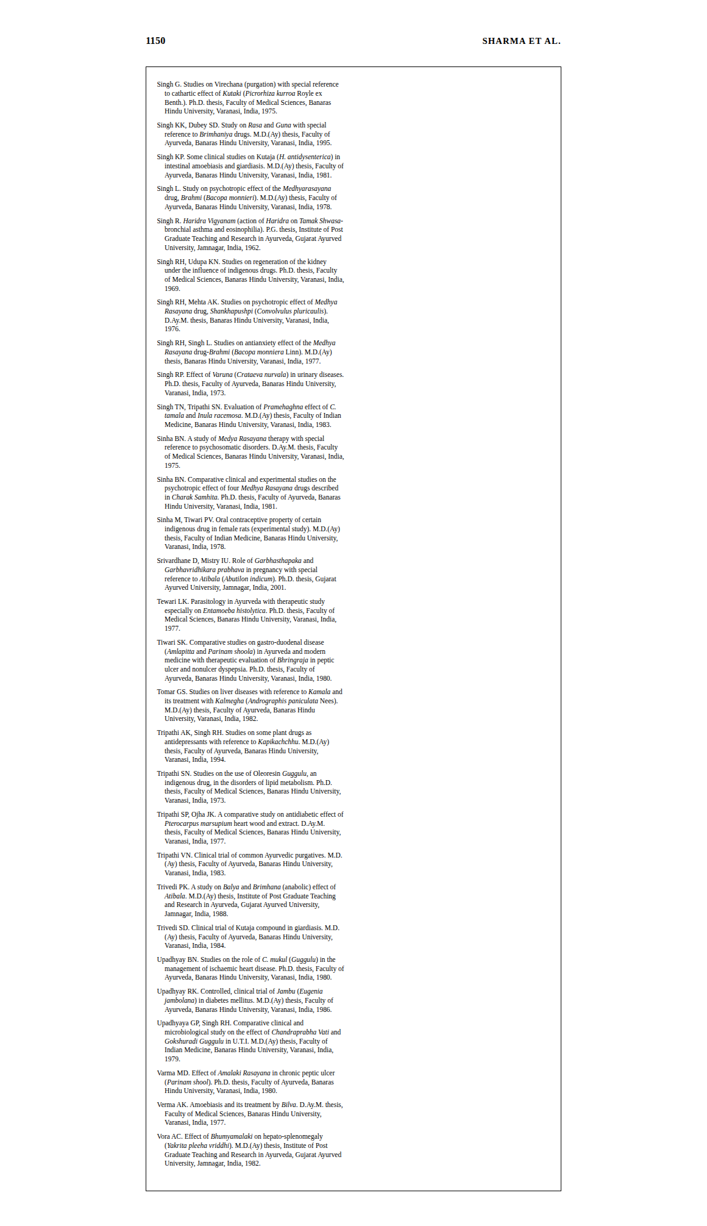1150 SHARMA ET AL.
Singh G. Studies on Virechana (purgation) with special reference to cathartic effect of Kutaki (Picrorhiza kurroa Royle ex Benth.). Ph.D. thesis, Faculty of Medical Sciences, Banaras Hindu University, Varanasi, India, 1975.
Singh KK, Dubey SD. Study on Rasa and Guna with special reference to Brimhaniya drugs. M.D.(Ay) thesis, Faculty of Ayurveda, Banaras Hindu University, Varanasi, India, 1995.
Singh KP. Some clinical studies on Kutaja (H. antidysenterica) in intestinal amoebiasis and giardiasis. M.D.(Ay) thesis, Faculty of Ayurveda, Banaras Hindu University, Varanasi, India, 1981.
Singh L. Study on psychotropic effect of the Medhyarasayana drug, Brahmi (Bacopa monnieri). M.D.(Ay) thesis, Faculty of Ayurveda, Banaras Hindu University, Varanasi, India, 1978.
Singh R. Haridra Vigyanam (action of Haridra on Tamak Shwasa-bronchial asthma and eosinophilia). P.G. thesis, Institute of Post Graduate Teaching and Research in Ayurveda, Gujarat Ayurved University, Jamnagar, India, 1962.
Singh RH, Udupa KN. Studies on regeneration of the kidney under the influence of indigenous drugs. Ph.D. thesis, Faculty of Medical Sciences, Banaras Hindu University, Varanasi, India, 1969.
Singh RH, Mehta AK. Studies on psychotropic effect of Medhya Rasayana drug, Shankhapushpi (Convolvulus pluricaulis). D.Ay.M. thesis, Banaras Hindu University, Varanasi, India, 1976.
Singh RH, Singh L. Studies on antianxiety effect of the Medhya Rasayana drug-Brahmi (Bacopa monniera Linn). M.D.(Ay) thesis, Banaras Hindu University, Varanasi, India, 1977.
Singh RP. Effect of Varuna (Crataeva nurvala) in urinary diseases. Ph.D. thesis, Faculty of Ayurveda, Banaras Hindu University, Varanasi, India, 1973.
Singh TN, Tripathi SN. Evaluation of Pramehaghna effect of C. tamala and Inula racemosa. M.D.(Ay) thesis, Faculty of Indian Medicine, Banaras Hindu University, Varanasi, India, 1983.
Sinha BN. A study of Medya Rasayana therapy with special reference to psychosomatic disorders. D.Ay.M. thesis, Faculty of Medical Sciences, Banaras Hindu University, Varanasi, India, 1975.
Sinha BN. Comparative clinical and experimental studies on the psychotropic effect of four Medhya Rasayana drugs described in Charak Samhita. Ph.D. thesis, Faculty of Ayurveda, Banaras Hindu University, Varanasi, India, 1981.
Sinha M, Tiwari PV. Oral contraceptive property of certain indigenous drug in female rats (experimental study). M.D.(Ay) thesis, Faculty of Indian Medicine, Banaras Hindu University, Varanasi, India, 1978.
Srivardhane D, Mistry IU. Role of Garbhasthapaka and Garbhavridhikara prabhava in pregnancy with special reference to Atibala (Abutilon indicum). Ph.D. thesis, Gujarat Ayurved University, Jamnagar, India, 2001.
Tewari LK. Parasitology in Ayurveda with therapeutic study especially on Entamoeba histolytica. Ph.D. thesis, Faculty of Medical Sciences, Banaras Hindu University, Varanasi, India, 1977.
Tiwari SK. Comparative studies on gastro-duodenal disease (Amlapitta and Parinam shoola) in Ayurveda and modern medicine with therapeutic evaluation of Bhringraja in peptic ulcer and nonulcer dyspepsia. Ph.D. thesis, Faculty of Ayurveda, Banaras Hindu University, Varanasi, India, 1980.
Tomar GS. Studies on liver diseases with reference to Kamala and its treatment with Kalmegha (Andrographis paniculata Nees). M.D.(Ay) thesis, Faculty of Ayurveda, Banaras Hindu University, Varanasi, India, 1982.
Tripathi AK, Singh RH. Studies on some plant drugs as antidepressants with reference to Kapikachchhu. M.D.(Ay) thesis, Faculty of Ayurveda, Banaras Hindu University, Varanasi, India, 1994.
Tripathi SN. Studies on the use of Oleoresin Guggulu, an indigenous drug, in the disorders of lipid metabolism. Ph.D. thesis, Faculty of Medical Sciences, Banaras Hindu University, Varanasi, India, 1973.
Tripathi SP, Ojha JK. A comparative study on antidiabetic effect of Pterocarpus marsupium heart wood and extract. D.Ay.M. thesis, Faculty of Medical Sciences, Banaras Hindu University, Varanasi, India, 1977.
Tripathi VN. Clinical trial of common Ayurvedic purgatives. M.D.(Ay) thesis, Faculty of Ayurveda, Banaras Hindu University, Varanasi, India, 1983.
Trivedi PK. A study on Balya and Brimhana (anabolic) effect of Atibala. M.D.(Ay) thesis, Institute of Post Graduate Teaching and Research in Ayurveda, Gujarat Ayurved University, Jamnagar, India, 1988.
Trivedi SD. Clinical trial of Kutaja compound in giardiasis. M.D.(Ay) thesis, Faculty of Ayurveda, Banaras Hindu University, Varanasi, India, 1984.
Upadhyay BN. Studies on the role of C. mukul (Guggulu) in the management of ischaemic heart disease. Ph.D. thesis, Faculty of Ayurveda, Banaras Hindu University, Varanasi, India, 1980.
Upadhyay RK. Controlled, clinical trial of Jambu (Eugenia jambolana) in diabetes mellitus. M.D.(Ay) thesis, Faculty of Ayurveda, Banaras Hindu University, Varanasi, India, 1986.
Upadhyaya GP, Singh RH. Comparative clinical and microbiological study on the effect of Chandraprabha Vati and Gokshuradi Guggulu in U.T.I. M.D.(Ay) thesis, Faculty of Indian Medicine, Banaras Hindu University, Varanasi, India, 1979.
Varma MD. Effect of Amalaki Rasayana in chronic peptic ulcer (Parinam shool). Ph.D. thesis, Faculty of Ayurveda, Banaras Hindu University, Varanasi, India, 1980.
Verma AK. Amoebiasis and its treatment by Bilva. D.Ay.M. thesis, Faculty of Medical Sciences, Banaras Hindu University, Varanasi, India, 1977.
Vora AC. Effect of Bhumyamalaki on hepato-splenomegaly (Yakrita pleeha vriddhi). M.D.(Ay) thesis, Institute of Post Graduate Teaching and Research in Ayurveda, Gujarat Ayurved University, Jamnagar, India, 1982.